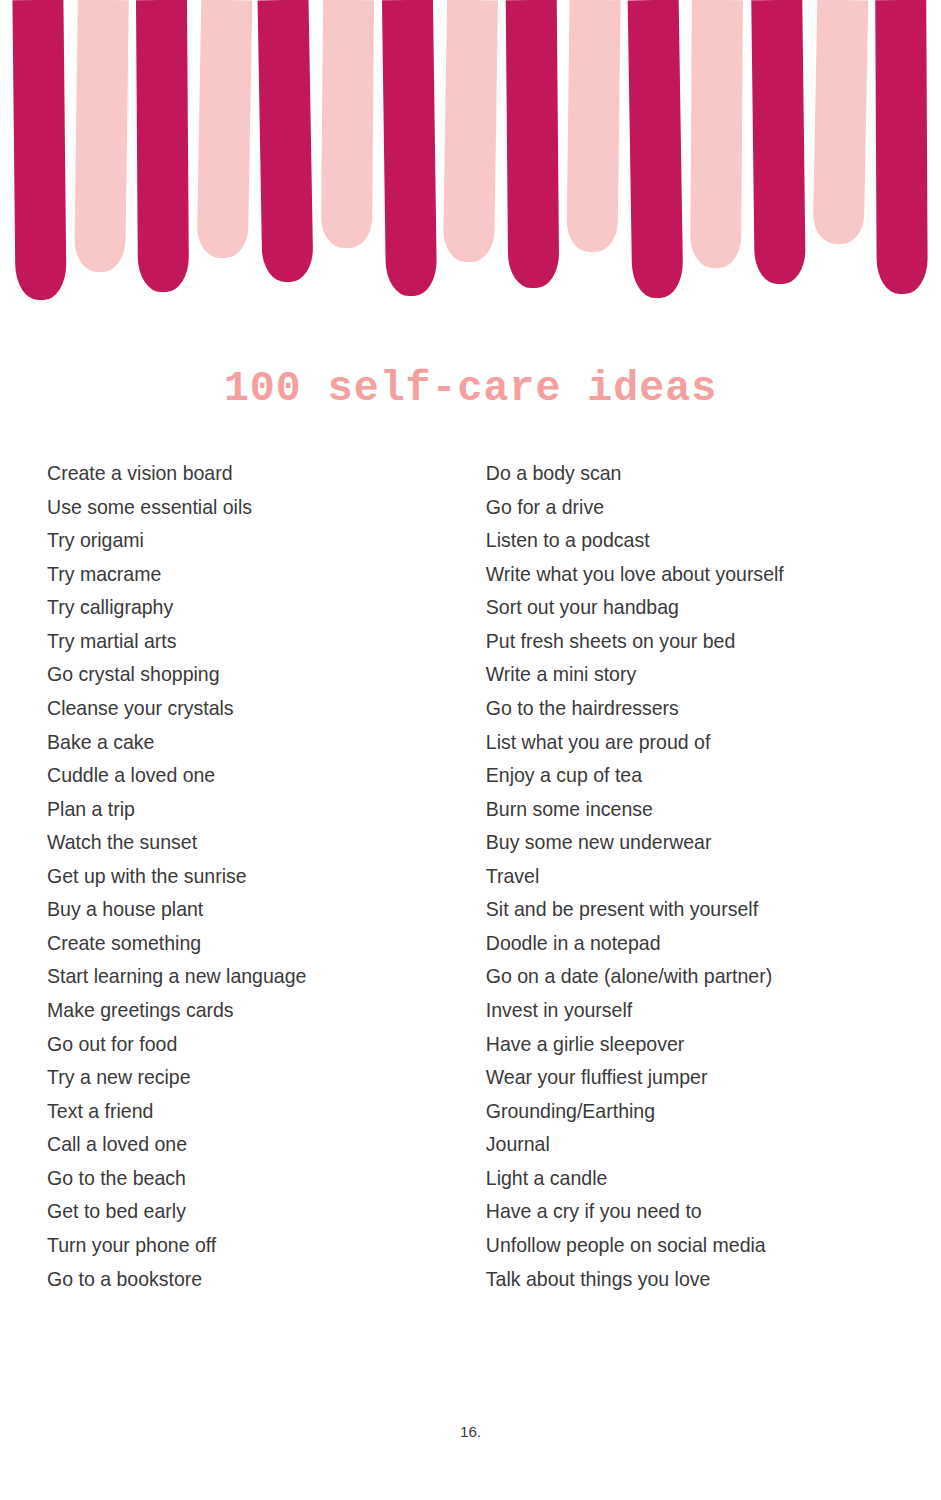100 self-care ideas
Create a vision board
Do a body scan
Use some essential oils
Go for a drive
Try origami
Listen to a podcast
Try macrame
Write what you love about yourself
Try calligraphy
Sort out your handbag
Try martial arts
Put fresh sheets on your bed
Go crystal shopping
Write a mini story
Cleanse your crystals
Go to the hairdressers
Bake a cake
List what you are proud of
Cuddle a loved one
Enjoy a cup of tea
Plan a trip
Burn some incense
Watch the sunset
Buy some new underwear
Get up with the sunrise
Travel
Buy a house plant
Sit and be present with yourself
Create something
Doodle in a notepad
Start learning a new language
Go on a date (alone/with partner)
Make greetings cards
Invest in yourself
Go out for food
Have a girlie sleepover
Try a new recipe
Wear your fluffiest jumper
Text a friend
Grounding/Earthing
Call a loved one
Journal
Go to the beach
Light a candle
Get to bed early
Have a cry if you need to
Turn your phone off
Unfollow people on social media
Go to a bookstore
Talk about things you love
16.